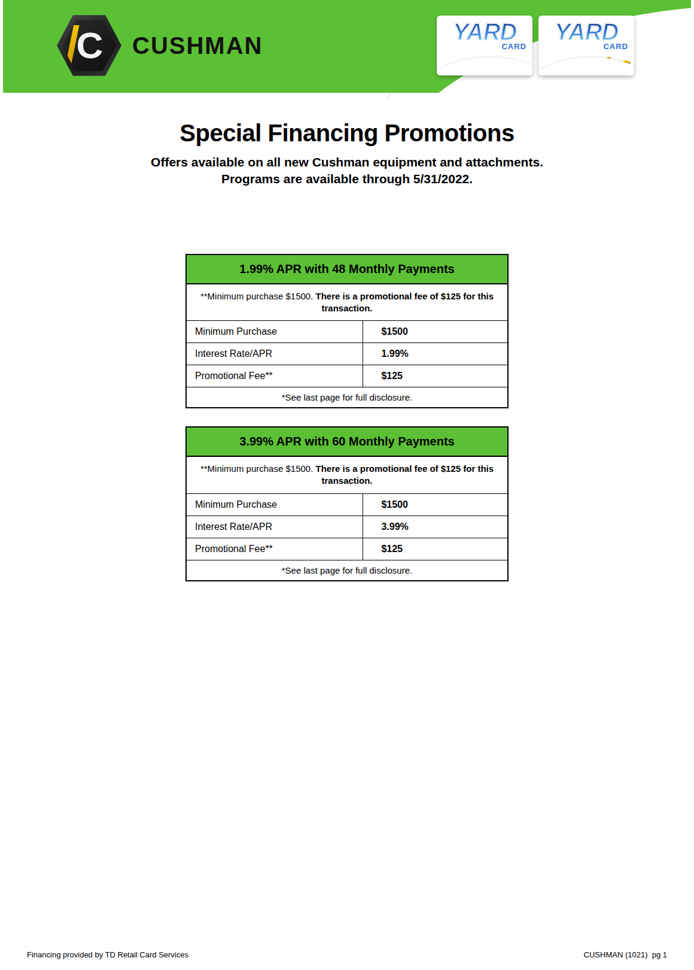C
Cushman
YARD CARD
YARD CARD plus
Special Financing Promotions
Offers available on all new Cushman equipment and attachments. Programs are available through 5/31/2022.
| 1.99% APR with 48 Monthly Payments |
| --- |
| **Minimum purchase $1500. There is a promotional fee of $125 for this transaction. |
| Minimum Purchase | $1500 |
| Interest Rate/APR | 1.99% |
| Promotional Fee** | $125 |
| *See last page for full disclosure. |
| 3.99% APR with 60 Monthly Payments |
| --- |
| **Minimum purchase $1500. There is a promotional fee of $125 for this transaction. |
| Minimum Purchase | $1500 |
| Interest Rate/APR | 3.99% |
| Promotional Fee** | $125 |
| *See last page for full disclosure. |
Financing provided by TD Retail Card Services
CUSHMAN (1021) pg 1